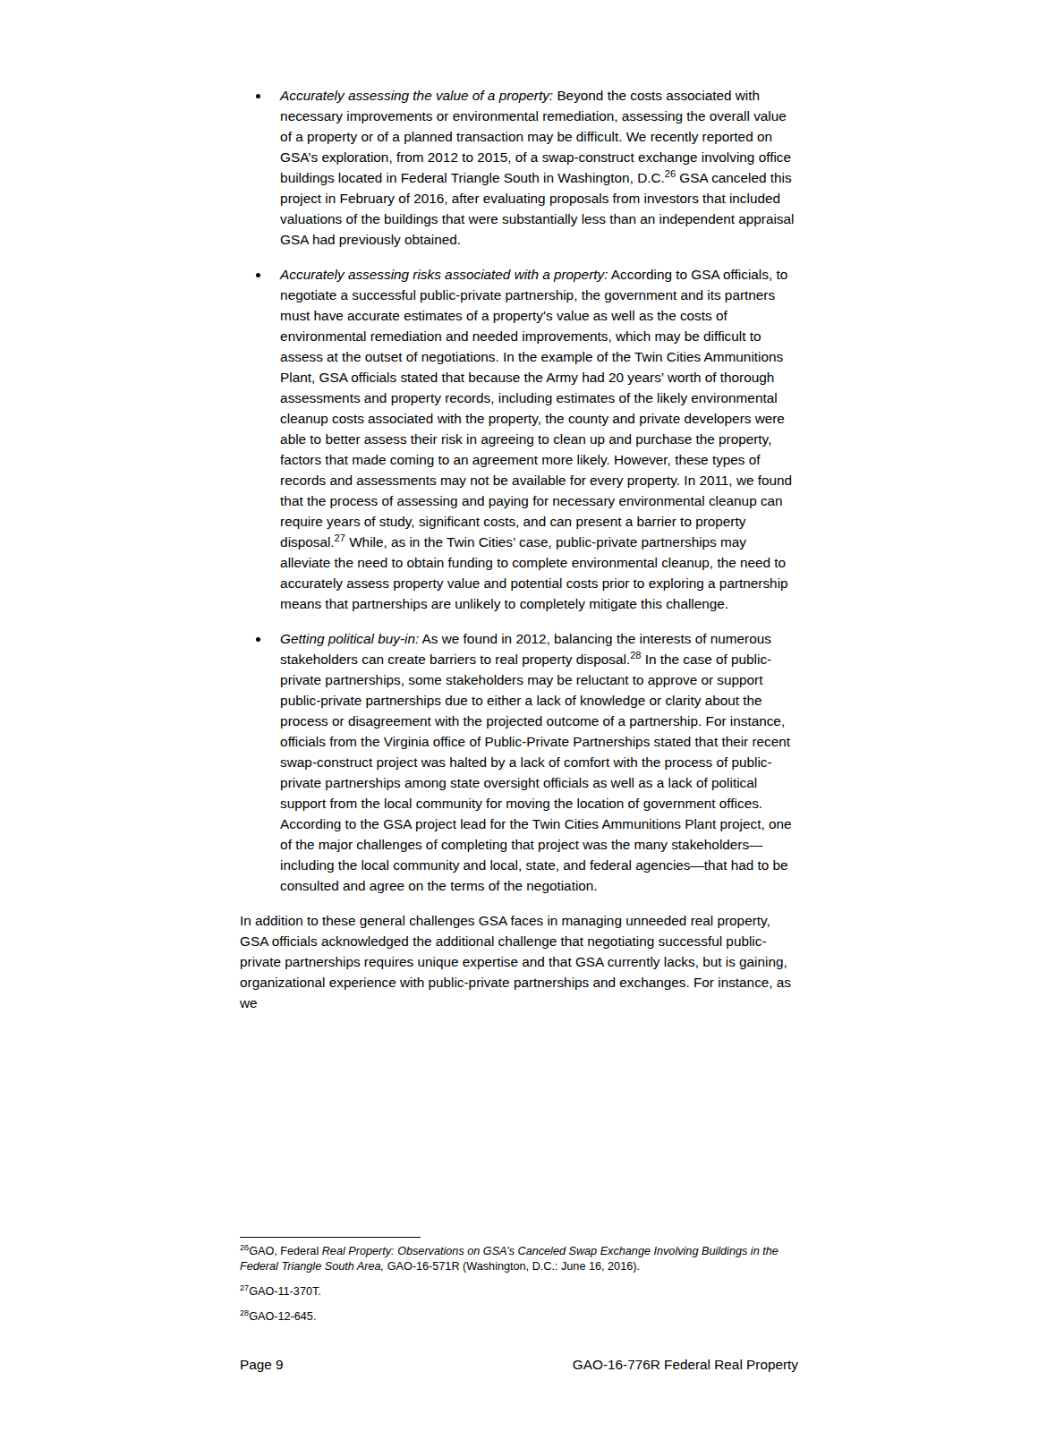Accurately assessing the value of a property: Beyond the costs associated with necessary improvements or environmental remediation, assessing the overall value of a property or of a planned transaction may be difficult. We recently reported on GSA’s exploration, from 2012 to 2015, of a swap-construct exchange involving office buildings located in Federal Triangle South in Washington, D.C.26 GSA canceled this project in February of 2016, after evaluating proposals from investors that included valuations of the buildings that were substantially less than an independent appraisal GSA had previously obtained.
Accurately assessing risks associated with a property: According to GSA officials, to negotiate a successful public-private partnership, the government and its partners must have accurate estimates of a property's value as well as the costs of environmental remediation and needed improvements, which may be difficult to assess at the outset of negotiations. In the example of the Twin Cities Ammunitions Plant, GSA officials stated that because the Army had 20 years’ worth of thorough assessments and property records, including estimates of the likely environmental cleanup costs associated with the property, the county and private developers were able to better assess their risk in agreeing to clean up and purchase the property, factors that made coming to an agreement more likely. However, these types of records and assessments may not be available for every property. In 2011, we found that the process of assessing and paying for necessary environmental cleanup can require years of study, significant costs, and can present a barrier to property disposal.27 While, as in the Twin Cities’ case, public-private partnerships may alleviate the need to obtain funding to complete environmental cleanup, the need to accurately assess property value and potential costs prior to exploring a partnership means that partnerships are unlikely to completely mitigate this challenge.
Getting political buy-in: As we found in 2012, balancing the interests of numerous stakeholders can create barriers to real property disposal.28 In the case of public-private partnerships, some stakeholders may be reluctant to approve or support public-private partnerships due to either a lack of knowledge or clarity about the process or disagreement with the projected outcome of a partnership. For instance, officials from the Virginia office of Public-Private Partnerships stated that their recent swap-construct project was halted by a lack of comfort with the process of public-private partnerships among state oversight officials as well as a lack of political support from the local community for moving the location of government offices. According to the GSA project lead for the Twin Cities Ammunitions Plant project, one of the major challenges of completing that project was the many stakeholders—including the local community and local, state, and federal agencies—that had to be consulted and agree on the terms of the negotiation.
In addition to these general challenges GSA faces in managing unneeded real property, GSA officials acknowledged the additional challenge that negotiating successful public-private partnerships requires unique expertise and that GSA currently lacks, but is gaining, organizational experience with public-private partnerships and exchanges. For instance, as we
26GAO, Federal Real Property: Observations on GSA’s Canceled Swap Exchange Involving Buildings in the Federal Triangle South Area, GAO-16-571R (Washington, D.C.: June 16, 2016).
27GAO-11-370T.
28GAO-12-645.
Page 9
GAO-16-776R Federal Real Property